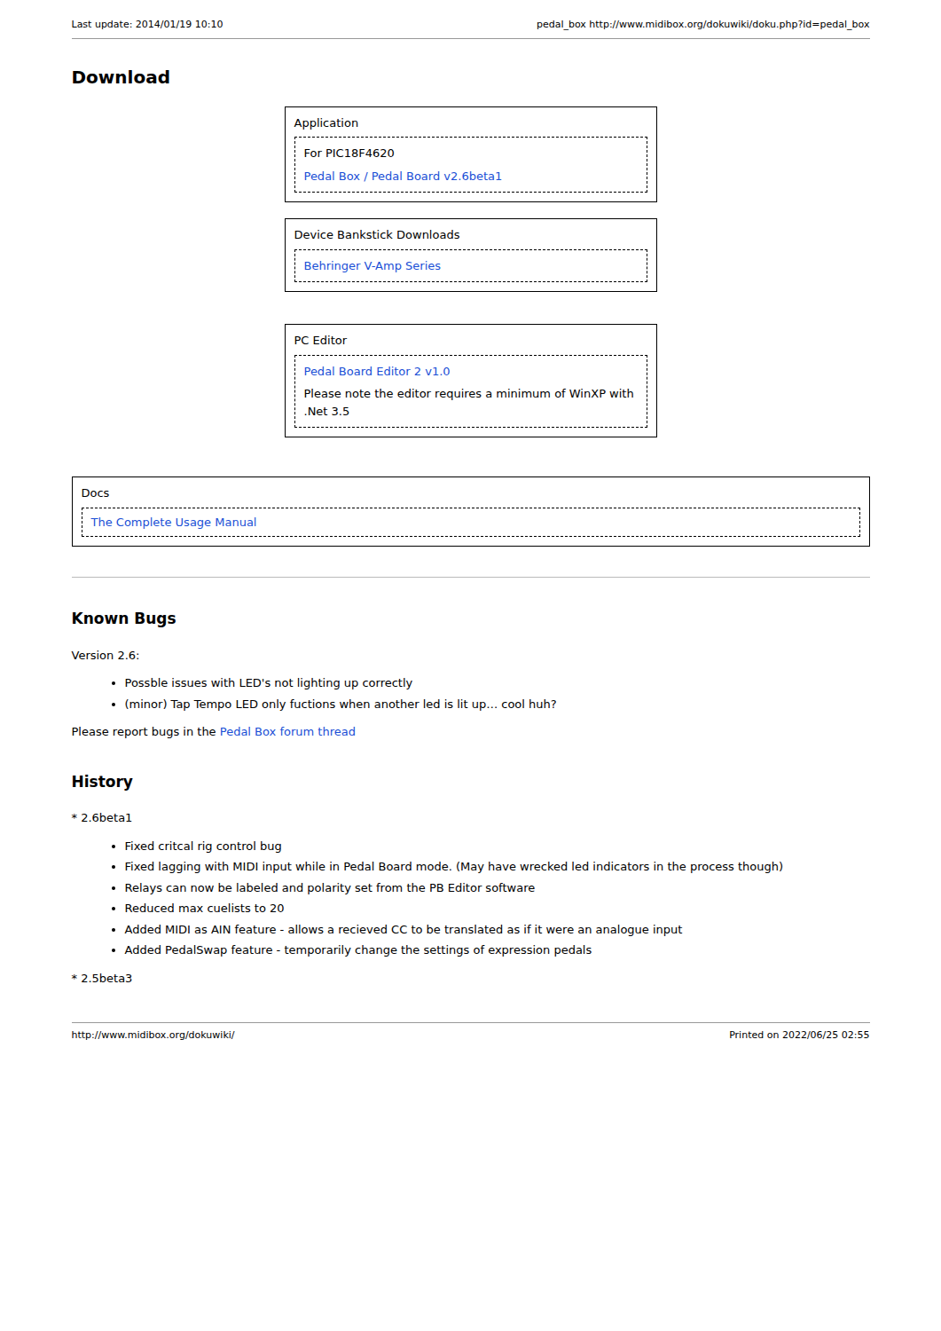Last update: 2014/01/19 10:10
pedal_box http://www.midibox.org/dokuwiki/doku.php?id=pedal_box
Download
Application
For PIC18F4620
Pedal Box / Pedal Board v2.6beta1
Device Bankstick Downloads
Behringer V-Amp Series
PC Editor
Pedal Board Editor 2 v1.0
Please note the editor requires a minimum of WinXP with .Net 3.5
Docs
The Complete Usage Manual
Known Bugs
Version 2.6:
Possble issues with LED's not lighting up correctly
(minor) Tap Tempo LED only fuctions when another led is lit up… cool huh?
Please report bugs in the Pedal Box forum thread
History
* 2.6beta1
Fixed critcal rig control bug
Fixed lagging with MIDI input while in Pedal Board mode. (May have wrecked led indicators in the process though)
Relays can now be labeled and polarity set from the PB Editor software
Reduced max cuelists to 20
Added MIDI as AIN feature - allows a recieved CC to be translated as if it were an analogue input
Added PedalSwap feature - temporarily change the settings of expression pedals
* 2.5beta3
http://www.midibox.org/dokuwiki/
Printed on 2022/06/25 02:55